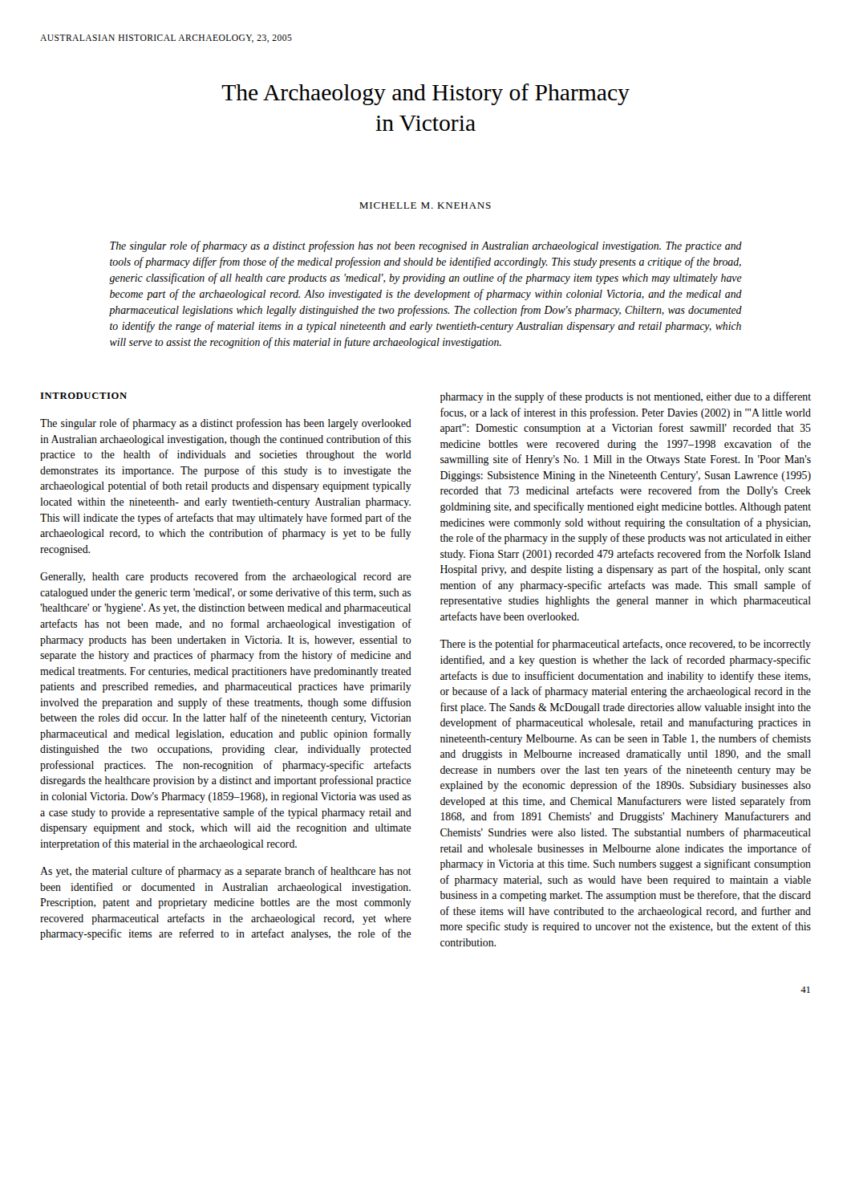AUSTRALASIAN HISTORICAL ARCHAEOLOGY, 23, 2005
The Archaeology and History of Pharmacy
in Victoria
MICHELLE M. KNEHANS
The singular role of pharmacy as a distinct profession has not been recognised in Australian archaeological investigation. The practice and tools of pharmacy differ from those of the medical profession and should be identified accordingly. This study presents a critique of the broad, generic classification of all health care products as 'medical', by providing an outline of the pharmacy item types which may ultimately have become part of the archaeological record. Also investigated is the development of pharmacy within colonial Victoria, and the medical and pharmaceutical legislations which legally distinguished the two professions. The collection from Dow's pharmacy, Chiltern, was documented to identify the range of material items in a typical nineteenth and early twentieth-century Australian dispensary and retail pharmacy, which will serve to assist the recognition of this material in future archaeological investigation.
INTRODUCTION
The singular role of pharmacy as a distinct profession has been largely overlooked in Australian archaeological investigation, though the continued contribution of this practice to the health of individuals and societies throughout the world demonstrates its importance. The purpose of this study is to investigate the archaeological potential of both retail products and dispensary equipment typically located within the nineteenth- and early twentieth-century Australian pharmacy. This will indicate the types of artefacts that may ultimately have formed part of the archaeological record, to which the contribution of pharmacy is yet to be fully recognised.
Generally, health care products recovered from the archaeological record are catalogued under the generic term 'medical', or some derivative of this term, such as 'healthcare' or 'hygiene'. As yet, the distinction between medical and pharmaceutical artefacts has not been made, and no formal archaeological investigation of pharmacy products has been undertaken in Victoria. It is, however, essential to separate the history and practices of pharmacy from the history of medicine and medical treatments. For centuries, medical practitioners have predominantly treated patients and prescribed remedies, and pharmaceutical practices have primarily involved the preparation and supply of these treatments, though some diffusion between the roles did occur. In the latter half of the nineteenth century, Victorian pharmaceutical and medical legislation, education and public opinion formally distinguished the two occupations, providing clear, individually protected professional practices. The non-recognition of pharmacy-specific artefacts disregards the healthcare provision by a distinct and important professional practice in colonial Victoria. Dow's Pharmacy (1859–1968), in regional Victoria was used as a case study to provide a representative sample of the typical pharmacy retail and dispensary equipment and stock, which will aid the recognition and ultimate interpretation of this material in the archaeological record.
As yet, the material culture of pharmacy as a separate branch of healthcare has not been identified or documented in Australian archaeological investigation. Prescription, patent and proprietary medicine bottles are the most commonly recovered pharmaceutical artefacts in the archaeological record, yet where pharmacy-specific items are referred to in artefact analyses, the role of the pharmacy in the supply of these products is not mentioned, either due to a different focus, or a lack of interest in this profession. Peter Davies (2002) in '"A little world apart": Domestic consumption at a Victorian forest sawmill' recorded that 35 medicine bottles were recovered during the 1997–1998 excavation of the sawmilling site of Henry's No. 1 Mill in the Otways State Forest. In 'Poor Man's Diggings: Subsistence Mining in the Nineteenth Century', Susan Lawrence (1995) recorded that 73 medicinal artefacts were recovered from the Dolly's Creek goldmining site, and specifically mentioned eight medicine bottles. Although patent medicines were commonly sold without requiring the consultation of a physician, the role of the pharmacy in the supply of these products was not articulated in either study. Fiona Starr (2001) recorded 479 artefacts recovered from the Norfolk Island Hospital privy, and despite listing a dispensary as part of the hospital, only scant mention of any pharmacy-specific artefacts was made. This small sample of representative studies highlights the general manner in which pharmaceutical artefacts have been overlooked.
There is the potential for pharmaceutical artefacts, once recovered, to be incorrectly identified, and a key question is whether the lack of recorded pharmacy-specific artefacts is due to insufficient documentation and inability to identify these items, or because of a lack of pharmacy material entering the archaeological record in the first place. The Sands & McDougall trade directories allow valuable insight into the development of pharmaceutical wholesale, retail and manufacturing practices in nineteenth-century Melbourne. As can be seen in Table 1, the numbers of chemists and druggists in Melbourne increased dramatically until 1890, and the small decrease in numbers over the last ten years of the nineteenth century may be explained by the economic depression of the 1890s. Subsidiary businesses also developed at this time, and Chemical Manufacturers were listed separately from 1868, and from 1891 Chemists' and Druggists' Machinery Manufacturers and Chemists' Sundries were also listed. The substantial numbers of pharmaceutical retail and wholesale businesses in Melbourne alone indicates the importance of pharmacy in Victoria at this time. Such numbers suggest a significant consumption of pharmacy material, such as would have been required to maintain a viable business in a competing market. The assumption must be therefore, that the discard of these items will have contributed to the archaeological record, and further and more specific study is required to uncover not the existence, but the extent of this contribution.
41